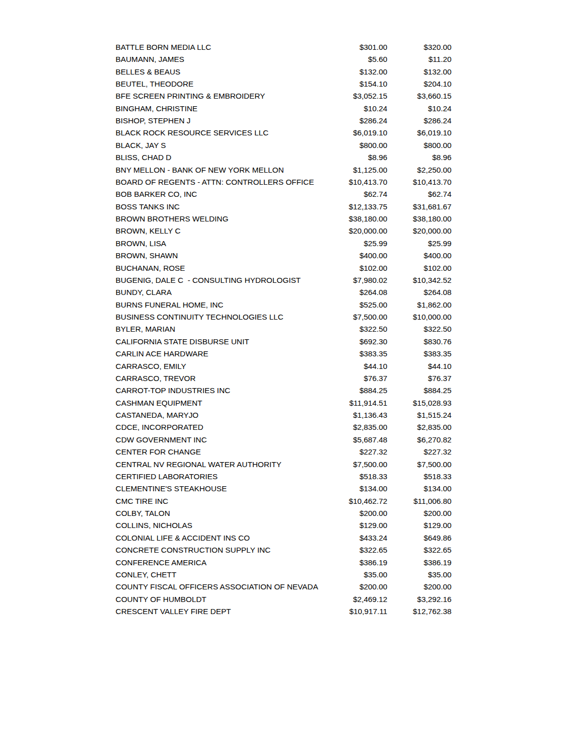| BATTLE BORN MEDIA LLC | $301.00 | $320.00 |
| BAUMANN, JAMES | $5.60 | $11.20 |
| BELLES & BEAUS | $132.00 | $132.00 |
| BEUTEL, THEODORE | $154.10 | $204.10 |
| BFE SCREEN PRINTING & EMBROIDERY | $3,052.15 | $3,660.15 |
| BINGHAM, CHRISTINE | $10.24 | $10.24 |
| BISHOP, STEPHEN J | $286.24 | $286.24 |
| BLACK ROCK RESOURCE SERVICES LLC | $6,019.10 | $6,019.10 |
| BLACK, JAY S | $800.00 | $800.00 |
| BLISS, CHAD D | $8.96 | $8.96 |
| BNY MELLON - BANK OF NEW YORK MELLON | $1,125.00 | $2,250.00 |
| BOARD OF REGENTS - ATTN: CONTROLLERS OFFICE | $10,413.70 | $10,413.70 |
| BOB BARKER CO, INC | $62.74 | $62.74 |
| BOSS TANKS INC | $12,133.75 | $31,681.67 |
| BROWN BROTHERS WELDING | $38,180.00 | $38,180.00 |
| BROWN, KELLY C | $20,000.00 | $20,000.00 |
| BROWN, LISA | $25.99 | $25.99 |
| BROWN, SHAWN | $400.00 | $400.00 |
| BUCHANAN, ROSE | $102.00 | $102.00 |
| BUGENIG, DALE C - CONSULTING HYDROLOGIST | $7,980.02 | $10,342.52 |
| BUNDY, CLARA | $264.08 | $264.08 |
| BURNS FUNERAL HOME, INC | $525.00 | $1,862.00 |
| BUSINESS CONTINUITY TECHNOLOGIES LLC | $7,500.00 | $10,000.00 |
| BYLER, MARIAN | $322.50 | $322.50 |
| CALIFORNIA STATE DISBURSE UNIT | $692.30 | $830.76 |
| CARLIN ACE HARDWARE | $383.35 | $383.35 |
| CARRASCO, EMILY | $44.10 | $44.10 |
| CARRASCO, TREVOR | $76.37 | $76.37 |
| CARROT-TOP INDUSTRIES INC | $884.25 | $884.25 |
| CASHMAN EQUIPMENT | $11,914.51 | $15,028.93 |
| CASTANEDA, MARYJO | $1,136.43 | $1,515.24 |
| CDCE, INCORPORATED | $2,835.00 | $2,835.00 |
| CDW GOVERNMENT INC | $5,687.48 | $6,270.82 |
| CENTER FOR CHANGE | $227.32 | $227.32 |
| CENTRAL NV REGIONAL WATER AUTHORITY | $7,500.00 | $7,500.00 |
| CERTIFIED LABORATORIES | $518.33 | $518.33 |
| CLEMENTINE'S STEAKHOUSE | $134.00 | $134.00 |
| CMC TIRE INC | $10,462.72 | $11,006.80 |
| COLBY, TALON | $200.00 | $200.00 |
| COLLINS, NICHOLAS | $129.00 | $129.00 |
| COLONIAL LIFE & ACCIDENT INS CO | $433.24 | $649.86 |
| CONCRETE CONSTRUCTION SUPPLY INC | $322.65 | $322.65 |
| CONFERENCE AMERICA | $386.19 | $386.19 |
| CONLEY, CHETT | $35.00 | $35.00 |
| COUNTY FISCAL OFFICERS ASSOCIATION OF NEVADA | $200.00 | $200.00 |
| COUNTY OF HUMBOLDT | $2,469.12 | $3,292.16 |
| CRESCENT VALLEY FIRE DEPT | $10,917.11 | $12,762.38 |